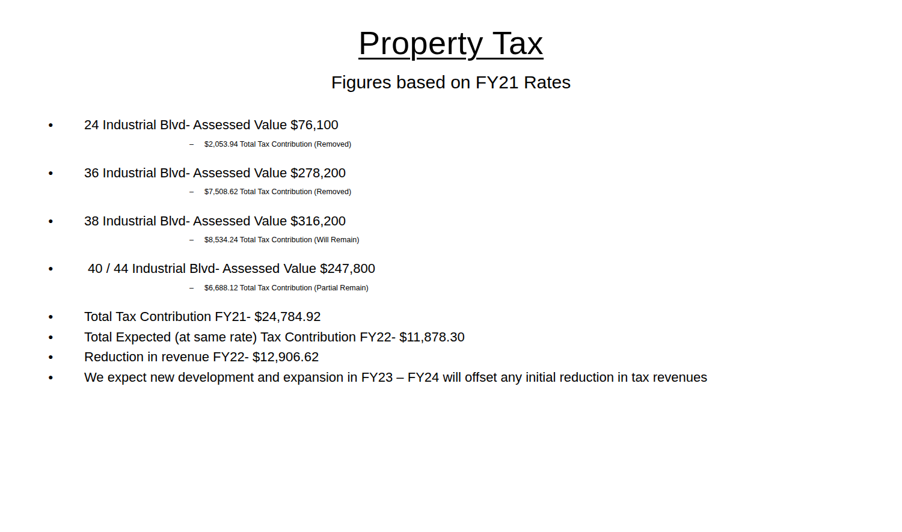Property Tax
Figures based on FY21 Rates
24 Industrial Blvd- Assessed Value $76,100
$2,053.94 Total Tax Contribution (Removed)
36 Industrial Blvd- Assessed Value $278,200
$7,508.62 Total Tax Contribution (Removed)
38 Industrial Blvd- Assessed Value $316,200
$8,534.24 Total Tax Contribution (Will Remain)
40 / 44 Industrial Blvd- Assessed Value $247,800
$6,688.12 Total Tax Contribution (Partial Remain)
Total Tax Contribution FY21- $24,784.92
Total Expected (at same rate) Tax Contribution FY22- $11,878.30
Reduction in revenue FY22- $12,906.62
We expect new development and expansion in FY23 – FY24 will offset any initial reduction in tax revenues